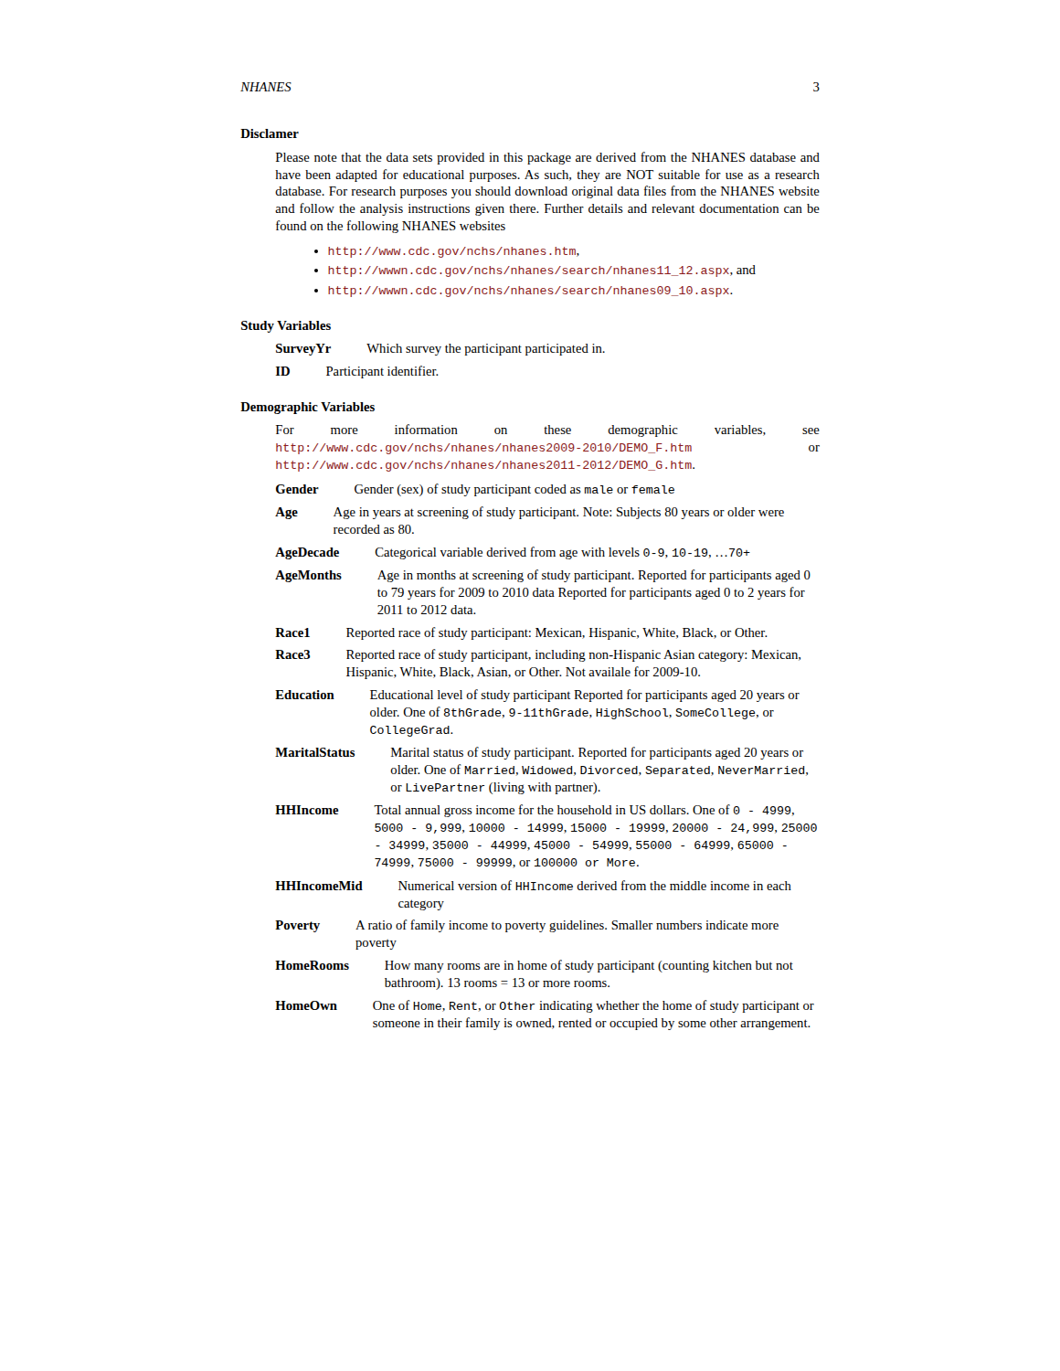NHANES 3
Disclamer
Please note that the data sets provided in this package are derived from the NHANES database and have been adapted for educational purposes. As such, they are NOT suitable for use as a research database. For research purposes you should download original data files from the NHANES website and follow the analysis instructions given there. Further details and relevant documentation can be found on the following NHANES websites
http://www.cdc.gov/nchs/nhanes.htm,
http://wwwn.cdc.gov/nchs/nhanes/search/nhanes11_12.aspx, and
http://wwwn.cdc.gov/nchs/nhanes/search/nhanes09_10.aspx.
Study Variables
SurveyYr
Which survey the participant participated in.
ID
Participant identifier.
Demographic Variables
For more information on these demographic variables, see http://www.cdc.gov/nchs/nhanes/nhanes2009-2010/DEMO_F.htm or http://www.cdc.gov/nchs/nhanes/nhanes2011-2012/DEMO_G.htm.
Gender
Gender (sex) of study participant coded as male or female
Age
Age in years at screening of study participant. Note: Subjects 80 years or older were recorded as 80.
AgeDecade
Categorical variable derived from age with levels 0-9, 10-19, …70+
AgeMonths
Age in months at screening of study participant. Reported for participants aged 0 to 79 years for 2009 to 2010 data Reported for participants aged 0 to 2 years for 2011 to 2012 data.
Race1
Reported race of study participant: Mexican, Hispanic, White, Black, or Other.
Race3
Reported race of study participant, including non-Hispanic Asian category: Mexican, Hispanic, White, Black, Asian, or Other. Not availale for 2009-10.
Education
Educational level of study participant Reported for participants aged 20 years or older. One of 8thGrade, 9-11thGrade, HighSchool, SomeCollege, or CollegeGrad.
MaritalStatus
Marital status of study participant. Reported for participants aged 20 years or older. One of Married, Widowed, Divorced, Separated, NeverMarried, or LivePartner (living with partner).
HHIncome
Total annual gross income for the household in US dollars. One of 0 - 4999, 5000 - 9,999, 10000 - 14999, 15000 - 19999, 20000 - 24,999, 25000 - 34999, 35000 - 44999, 45000 - 54999, 55000 - 64999, 65000 - 74999, 75000 - 99999, or 100000 or More.
HHIncomeMid
Numerical version of HHIncome derived from the middle income in each category
Poverty
A ratio of family income to poverty guidelines. Smaller numbers indicate more poverty
HomeRooms
How many rooms are in home of study participant (counting kitchen but not bathroom). 13 rooms = 13 or more rooms.
HomeOwn
One of Home, Rent, or Other indicating whether the home of study participant or someone in their family is owned, rented or occupied by some other arrangement.